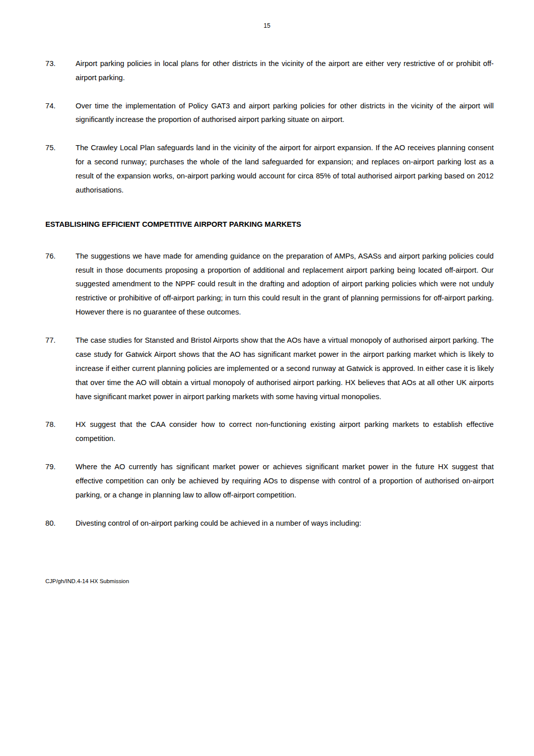15
73. Airport parking policies in local plans for other districts in the vicinity of the airport are either very restrictive of or prohibit off-airport parking.
74. Over time the implementation of Policy GAT3 and airport parking policies for other districts in the vicinity of the airport will significantly increase the proportion of authorised airport parking situate on airport.
75. The Crawley Local Plan safeguards land in the vicinity of the airport for airport expansion. If the AO receives planning consent for a second runway; purchases the whole of the land safeguarded for expansion; and replaces on-airport parking lost as a result of the expansion works, on-airport parking would account for circa 85% of total authorised airport parking based on 2012 authorisations.
ESTABLISHING EFFICIENT COMPETITIVE AIRPORT PARKING MARKETS
76. The suggestions we have made for amending guidance on the preparation of AMPs, ASASs and airport parking policies could result in those documents proposing a proportion of additional and replacement airport parking being located off-airport. Our suggested amendment to the NPPF could result in the drafting and adoption of airport parking policies which were not unduly restrictive or prohibitive of off-airport parking; in turn this could result in the grant of planning permissions for off-airport parking. However there is no guarantee of these outcomes.
77. The case studies for Stansted and Bristol Airports show that the AOs have a virtual monopoly of authorised airport parking. The case study for Gatwick Airport shows that the AO has significant market power in the airport parking market which is likely to increase if either current planning policies are implemented or a second runway at Gatwick is approved. In either case it is likely that over time the AO will obtain a virtual monopoly of authorised airport parking. HX believes that AOs at all other UK airports have significant market power in airport parking markets with some having virtual monopolies.
78. HX suggest that the CAA consider how to correct non-functioning existing airport parking markets to establish effective competition.
79. Where the AO currently has significant market power or achieves significant market power in the future HX suggest that effective competition can only be achieved by requiring AOs to dispense with control of a proportion of authorised on-airport parking, or a change in planning law to allow off-airport competition.
80. Divesting control of on-airport parking could be achieved in a number of ways including:
CJP/gh/IND.4-14 HX Submission